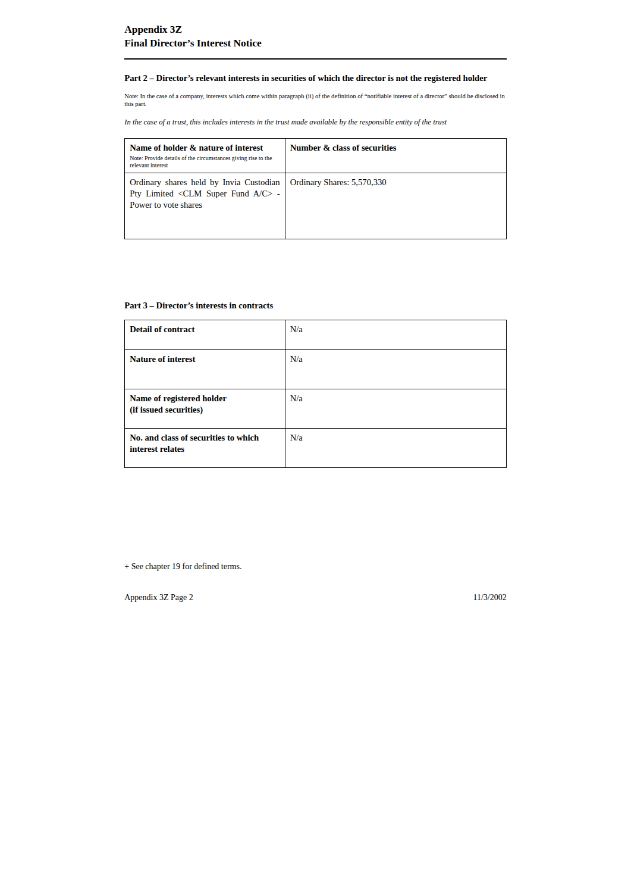Appendix 3Z
Final Director’s Interest Notice
Part 2 – Director’s relevant interests in securities of which the director is not the registered holder
Note: In the case of a company, interests which come within paragraph (ii) of the definition of “notifiable interest of a director” should be disclosed in this part.
In the case of a trust, this includes interests in the trust made available by the responsible entity of the trust
| Name of holder & nature of interest Note: Provide details of the circumstances giving rise to the relevant interest | Number & class of securities |
| --- | --- |
| Ordinary shares held by Invia Custodian Pty Limited <CLM Super Fund A/C> - Power to vote shares | Ordinary Shares: 5,570,330 |
Part 3 – Director’s interests in contracts
| Detail of contract | N/a |
| Nature of interest | N/a |
| Name of registered holder (if issued securities) | N/a |
| No. and class of securities to which interest relates | N/a |
+ See chapter 19 for defined terms.
Appendix 3Z Page 2 11/3/2002